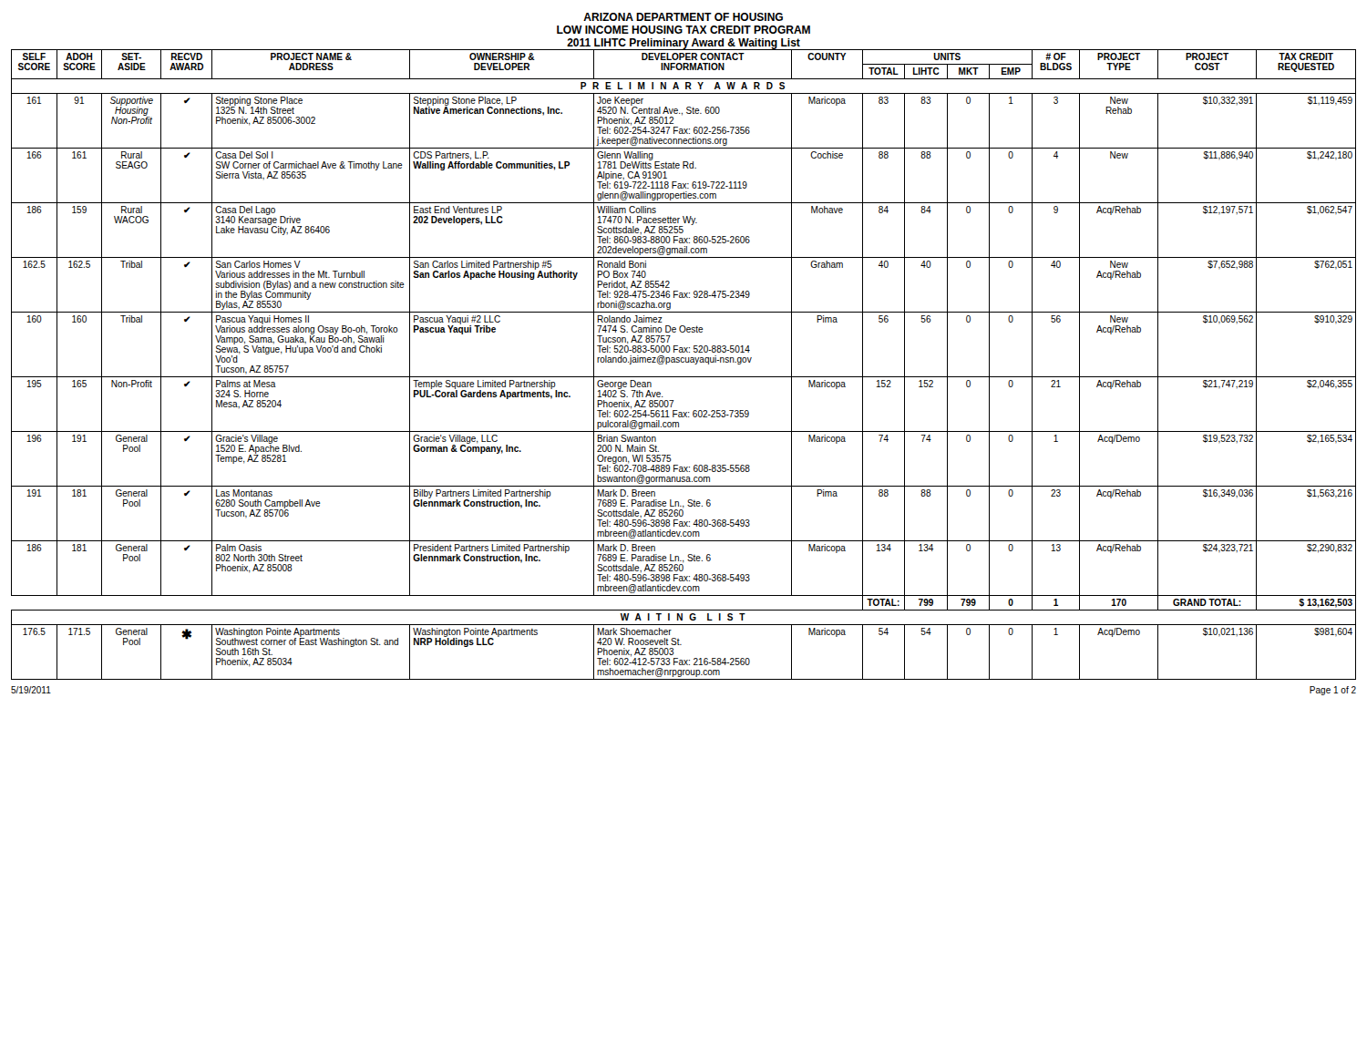ARIZONA DEPARTMENT OF HOUSING
LOW INCOME HOUSING TAX CREDIT PROGRAM
2011 LIHTC Preliminary Award & Waiting List
| SELF SCORE | ADOH SCORE | SET- ASIDE | RECVD AWARD | PROJECT NAME & ADDRESS | OWNERSHIP & DEVELOPER | DEVELOPER CONTACT INFORMATION | COUNTY | UNITS | # OF BLDGS | PROJECT TYPE | PROJECT COST | TAX CREDIT REQUESTED |
| --- | --- | --- | --- | --- | --- | --- | --- | --- | --- | --- | --- | --- |
| TOTAL | LIHTC | MKT | EMP |
| P R E L I M I N A R Y A W A R D S |
| 161 | 91 | Supportive Housing Non-Profit | ✔ | Stepping Stone Place 1325 N. 14th Street Phoenix, AZ 85006-3002 | Stepping Stone Place, LP Native American Connections, Inc. | Joe Keeper 4520 N. Central Ave., Ste. 600 Phoenix, AZ 85012 Tel: 602-254-3247 Fax: 602-256-7356 j.keeper@nativeconnections.org | Maricopa | 83 | 83 | 0 | 1 | 3 | New Rehab | $10,332,391 | $1,119,459 |
| 166 | 161 | Rural SEAGO | ✔ | Casa Del Sol I SW Corner of Carmichael Ave & Timothy Lane Sierra Vista, AZ 85635 | CDS Partners, L.P. Walling Affordable Communities, LP | Glenn Walling 1781 DeWitts Estate Rd. Alpine, CA 91901 Tel: 619-722-1118 Fax: 619-722-1119 glenn@wallingproperties.com | Cochise | 88 | 88 | 0 | 0 | 4 | New | $11,886,940 | $1,242,180 |
| 186 | 159 | Rural WACOG | ✔ | Casa Del Lago 3140 Kearsage Drive Lake Havasu City, AZ 86406 | East End Ventures LP 202 Developers, LLC | William Collins 17470 N. Pacesetter Wy. Scottsdale, AZ 85255 Tel: 860-983-8800 Fax: 860-525-2606 202developers@gmail.com | Mohave | 84 | 84 | 0 | 0 | 9 | Acq/Rehab | $12,197,571 | $1,062,547 |
| 162.5 | 162.5 | Tribal | ✔ | San Carlos Homes V Various addresses in the Mt. Turnbull subdivision (Bylas) and a new construction site in the Bylas Community Bylas, AZ 85530 | San Carlos Limited Partnership #5 San Carlos Apache Housing Authority | Ronald Boni PO Box 740 Peridot, AZ 85542 Tel: 928-475-2346 Fax: 928-475-2349 rboni@scazha.org | Graham | 40 | 40 | 0 | 0 | 40 | New Acq/Rehab | $7,652,988 | $762,051 |
| 160 | 160 | Tribal | ✔ | Pascua Yaqui Homes II Various addresses along Osay Bo-oh, Toroko Vampo, Sama, Guaka, Kau Bo-oh, Sawali Sewa, S Vatgue, Hu'upa Voo'd and Choki Voo'd Tucson, AZ 85757 | Pascua Yaqui #2 LLC Pascua Yaqui Tribe | Rolando Jaimez 7474 S. Camino De Oeste Tucson, AZ 85757 Tel: 520-883-5000 Fax: 520-883-5014 rolando.jaimez@pascuayaqui-nsn.gov | Pima | 56 | 56 | 0 | 0 | 56 | New Acq/Rehab | $10,069,562 | $910,329 |
| 195 | 165 | Non-Profit | ✔ | Palms at Mesa 324 S. Horne Mesa, AZ 85204 | Temple Square Limited Partnership PUL-Coral Gardens Apartments, Inc. | George Dean 1402 S. 7th Ave. Phoenix, AZ 85007 Tel: 602-254-5611 Fax: 602-253-7359 pulcoral@gmail.com | Maricopa | 152 | 152 | 0 | 0 | 21 | Acq/Rehab | $21,747,219 | $2,046,355 |
| 196 | 191 | General Pool | ✔ | Gracie's Village 1520 E. Apache Blvd. Tempe, AZ 85281 | Gracie's Village, LLC Gorman & Company, Inc. | Brian Swanton 200 N. Main St. Oregon, WI 53575 Tel: 602-708-4889 Fax: 608-835-5568 bswanton@gormanusa.com | Maricopa | 74 | 74 | 0 | 0 | 1 | Acq/Demo | $19,523,732 | $2,165,534 |
| 191 | 181 | General Pool | ✔ | Las Montanas 6280 South Campbell Ave Tucson, AZ 85706 | Bilby Partners Limited Partnership Glennmark Construction, Inc. | Mark D. Breen 7689 E. Paradise Ln., Ste. 6 Scottsdale, AZ 85260 Tel: 480-596-3898 Fax: 480-368-5493 mbreen@atlanticdev.com | Pima | 88 | 88 | 0 | 0 | 23 | Acq/Rehab | $16,349,036 | $1,563,216 |
| 186 | 181 | General Pool | ✔ | Palm Oasis 802 North 30th Street Phoenix, AZ 85008 | President Partners Limited Partnership Glennmark Construction, Inc. | Mark D. Breen 7689 E. Paradise Ln., Ste. 6 Scottsdale, AZ 85260 Tel: 480-596-3898 Fax: 480-368-5493 mbreen@atlanticdev.com | Maricopa | 134 | 134 | 0 | 0 | 13 | Acq/Rehab | $24,323,721 | $2,290,832 |
| | TOTAL: | 799 | 799 | 0 | 1 | 170 | GRAND TOTAL: | $ 13,162,503 |
| W A I T I N G L I S T |
| 176.5 | 171.5 | General Pool | ✱ | Washington Pointe Apartments Southwest corner of East Washington St. and South 16th St. Phoenix, AZ 85034 | Washington Pointe Apartments NRP Holdings LLC | Mark Shoemacher 420 W. Roosevelt St. Phoenix, AZ 85003 Tel: 602-412-5733 Fax: 216-584-2560 mshoemacher@nrpgroup.com | Maricopa | 54 | 54 | 0 | 0 | 1 | Acq/Demo | $10,021,136 | $981,604 |
5/19/2011 Page 1 of 2